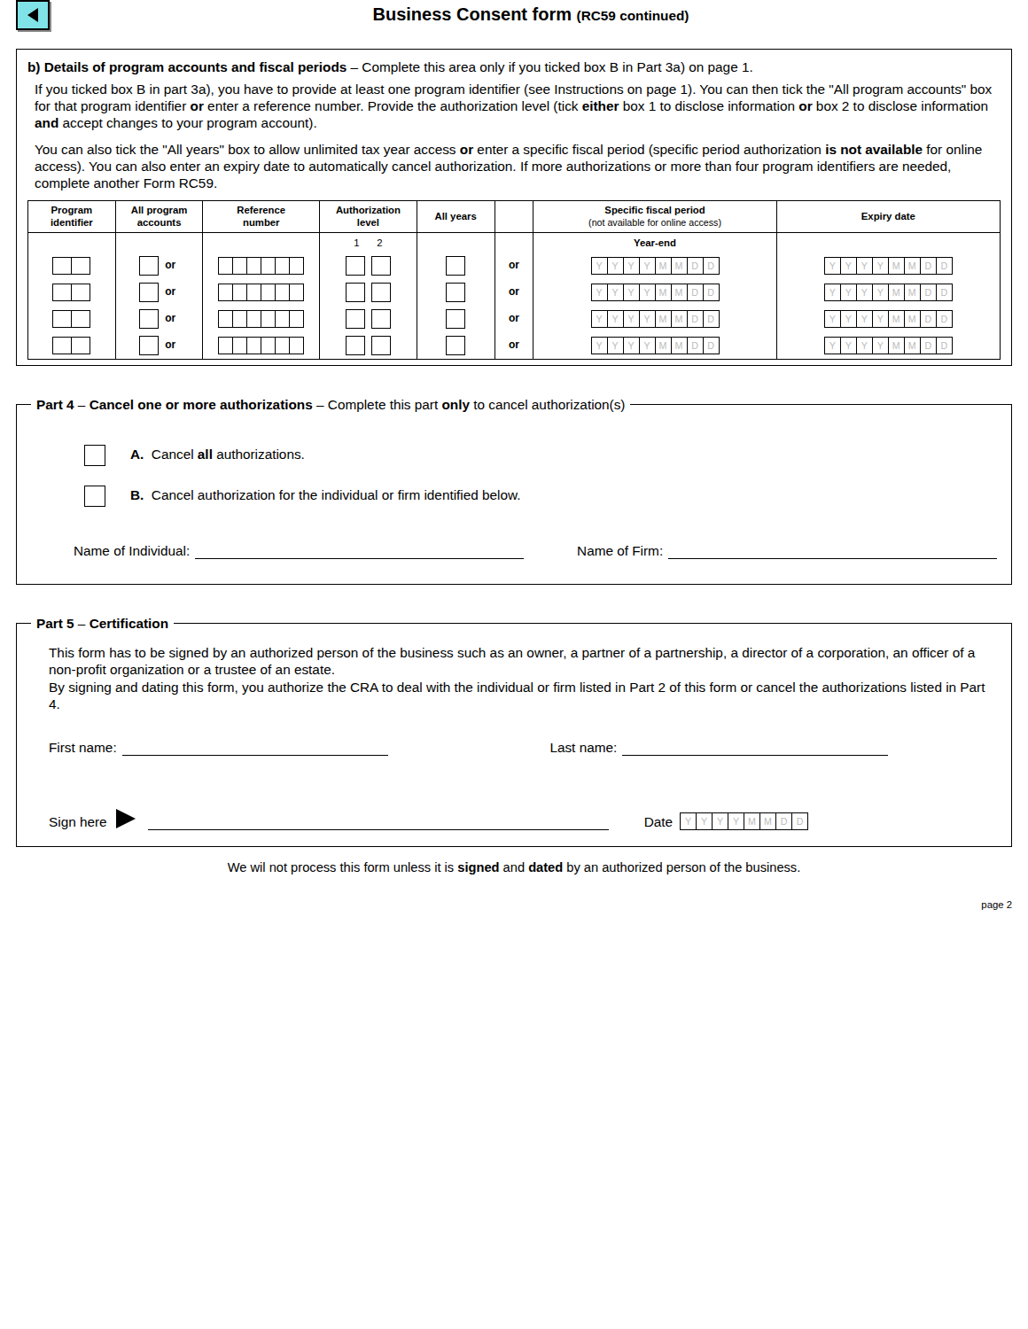Business Consent form (RC59 continued)
b) Details of program accounts and fiscal periods – Complete this area only if you ticked box B in Part 3a) on page 1.
If you ticked box B in part 3a), you have to provide at least one program identifier (see Instructions on page 1). You can then tick the "All program accounts" box for that program identifier or enter a reference number. Provide the authorization level (tick either box 1 to disclose information or box 2 to disclose information and accept changes to your program account).
You can also tick the "All years" box to allow unlimited tax year access or enter a specific fiscal period (specific period authorization is not available for online access). You can also enter an expiry date to automatically cancel authorization. If more authorizations or more than four program identifiers are needed, complete another Form RC59.
| Program identifier | All program accounts | Reference number | Authorization level | All years | | Specific fiscal period (not available for online access) | Expiry date |
| --- | --- | --- | --- | --- | --- | --- | --- |
| | | | 1 2 | | | Year-end | |
| | or | | | | or | Y Y Y Y M M D D | Y Y Y Y M M D D |
| | or | | | | or | Y Y Y Y M M D D | Y Y Y Y M M D D |
| | or | | | | or | Y Y Y Y M M D D | Y Y Y Y M M D D |
| | or | | | | or | Y Y Y Y M M D D | Y Y Y Y M M D D |
Part 4 – Cancel one or more authorizations – Complete this part only to cancel authorization(s)
A. Cancel all authorizations.
B. Cancel authorization for the individual or firm identified below.
Name of Individual:
Name of Firm:
Part 5 – Certification
This form has to be signed by an authorized person of the business such as an owner, a partner of a partnership, a director of a corporation, an officer of a non-profit organization or a trustee of an estate.
By signing and dating this form, you authorize the CRA to deal with the individual or firm listed in Part 2 of this form or cancel the authorizations listed in Part 4.
First name:
Last name:
Sign here
Date YYYYMMDD
We wil not process this form unless it is signed and dated by an authorized person of the business.
page 2